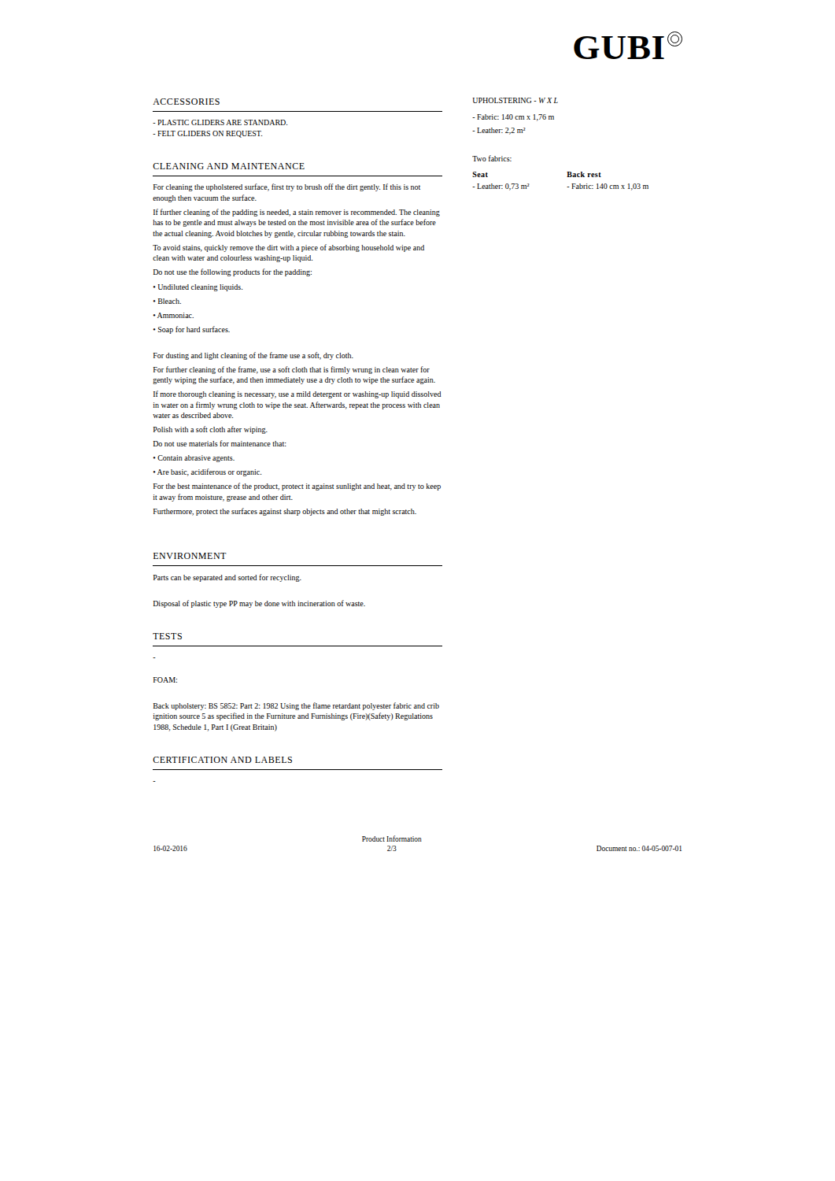GUBI
Accessories
- PLASTIC GLIDERS ARE STANDARD.
- FELT GLIDERS ON REQUEST.
Cleaning and maintenance
For cleaning the upholstered surface, first try to brush off the dirt gently. If this is not enough then vacuum the surface.
If further cleaning of the padding is needed, a stain remover is recommended. The cleaning has to be gentle and must always be tested on the most invisible area of the surface before the actual cleaning. Avoid blotches by gentle, circular rubbing towards the stain.
To avoid stains, quickly remove the dirt with a piece of absorbing household wipe and clean with water and colourless washing-up liquid.
Do not use the following products for the padding:
• Undiluted cleaning liquids.
• Bleach.
• Ammoniac.
• Soap for hard surfaces.
For dusting and light cleaning of the frame use a soft, dry cloth.
For further cleaning of the frame, use a soft cloth that is firmly wrung in clean water for gently wiping the surface, and then immediately use a dry cloth to wipe the surface again.
If more thorough cleaning is necessary, use a mild detergent or washing-up liquid dissolved in water on a firmly wrung cloth to wipe the seat. Afterwards, repeat the process with clean water as described above.
Polish with a soft cloth after wiping.
Do not use materials for maintenance that:
• Contain abrasive agents.
• Are basic, acidiferous or organic.
For the best maintenance of the product, protect it against sunlight and heat, and try to keep it away from moisture, grease and other dirt.
Furthermore, protect the surfaces against sharp objects and other that might scratch.
Environment
Parts can be separated and sorted for recycling.
Disposal of plastic type PP may be done with incineration of waste.
Tests
-
FOAM:
Back upholstery: BS 5852: Part 2: 1982 Using the flame retardant polyester fabric and crib ignition source 5 as specified in the Furniture and Furnishings (Fire)(Safety) Regulations 1988, Schedule 1, Part I (Great Britain)
Certification and labels
-
UPHOLSTERING - W X L
- Fabric: 140 cm x 1,76 m
- Leather: 2,2 m²
Two fabrics:
| Seat | Back rest |
| --- | --- |
| - Leather: 0,73 m² | - Fabric: 140 cm x 1,03 m |
16-02-2016
Product Information
2/3
Document no.: 04-05-007-01